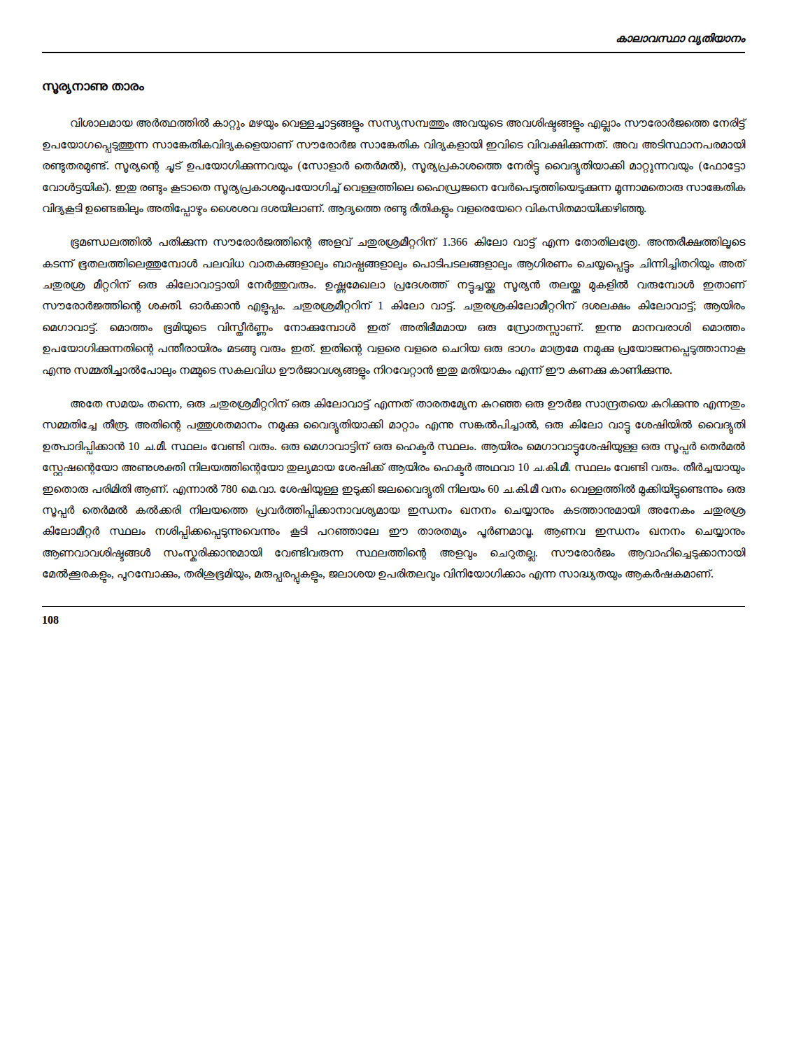കാലാവസ്ഥാ വ്യതിയാനം
സൂര്യനാണു താരം
വിശാലമായ അർത്ഥത്തിൽ കാറ്റും മഴയും വെള്ളച്ചാട്ടങ്ങളും സസ്യസമ്പത്തും അവയുടെ അവശിഷ്ടങ്ങളും എല്ലാം സൗരോർജത്തെ നേരിട്ട് ഉപയോഗപ്പെടുത്തുന്ന സാങ്കേതികവിദ്യകളെയാണ് സൗരോർജ സാങ്കേതിക വിദ്യകളായി ഇവിടെ വിവക്ഷിക്കുന്നത്. അവ അടിസ്ഥാനപരമായി രണ്ടുതരമുണ്ട്. സൂര്യന്റെ ചൂട് ഉപയോഗിക്കുന്നവയും (സോളാർ തെർമൽ), സൂര്യപ്രകാശത്തെ നേരിട്ടു വൈദ്യുതിയാക്കി മാറ്റുന്നവയും (ഫോട്ടോ വോൾട്ടയിക്). ഇതു രണ്ടും കൂടാതെ സൂര്യപ്രകാശമുപയോഗിച്ച് വെള്ളത്തിലെ ഹൈഡ്രജനെ വേർപെടുത്തിയെടുക്കുന്ന മൂന്നാമതൊരു സാങ്കേതിക വിദ്യകൂടി ഉണ്ടെങ്കിലും അതിപ്പോഴും ശൈശവ ദശയിലാണ്. ആദ്യത്തെ രണ്ടു രീതികളും വളരെയേറെ വികസിതമായിക്കഴിഞ്ഞു.
ഭൂമണ്ഡലത്തിൽ പതിക്കുന്ന സൗരോർജത്തിന്റെ അളവ് ചതുരശ്രമീറ്ററിന് 1.366 കിലോ വാട്ട് എന്ന തോതിലത്രേ. അന്തരീക്ഷത്തിലൂടെ കടന്ന് ഭൂതലത്തിലെത്തുമ്പോൾ പലവിധ വാതകങ്ങളാലും ബാഷ്പങ്ങളാലും പൊടിപടലങ്ങളാലും ആഗിരണം ചെയ്യപ്പെട്ടും ചിന്നിച്ചിതറിയും അത് ചതുരശ്ര മീറ്ററിന് ഒരു കിലോവാട്ടായി നേർത്തുവരും. ഉഷ്ണമേഖലാ പ്രദേശത്ത് നട്ടുച്ചയ്ക്കു സൂര്യൻ തലയ്ക്കു മുകളിൽ വരുമ്പോൾ ഇതാണ് സൗരോർജത്തിന്റെ ശക്തി. ഓർക്കാൻ എളുപ്പം. ചതുരശ്രമീറ്ററിന് 1 കിലോ വാട്ട്. ചതുരശ്രകിലോമീറ്ററിന് ദശലക്ഷം കിലോവാട്ട്; ആയിരം മെഗാവാട്ട്. മൊത്തം ഭൂമിയുടെ വിസ്തീർണ്ണം നോക്കുമ്പോൾ ഇത് അതിഭീമമായ ഒരു സ്രോതസ്സാണ്. ഇന്നു മാനവരാശി മൊത്തം ഉപയോഗിക്കുന്നതിന്റെ പന്തീരായിരം മടങ്ങു വരും ഇത്. ഇതിന്റെ വളരെ വളരെ ചെറിയ ഒരു ഭാഗം മാത്രമേ നമുക്കു പ്രയോജനപ്പെടുത്താനാകൂ എന്നു സമ്മതിച്ചാൽപോലും നമ്മുടെ സകലവിധ ഊർജാവശ്യങ്ങളും നിറവേറ്റാൻ ഇതു മതിയാകും എന്ന് ഈ കണക്കു കാണിക്കുന്നു.
അതേ സമയം തന്നെ, ഒരു ചതുരശ്രമീറ്ററിന് ഒരു കിലോവാട്ട് എന്നത് താരതമ്യേന കുറഞ്ഞ ഒരു ഊർജ സാന്ദ്രതയെ കുറിക്കുന്നു എന്നതും സമ്മതിച്ചേ തീരൂ. അതിന്റെ പത്തുശതമാനം നമുക്കു വൈദ്യുതിയാക്കി മാറ്റാം എന്നു സങ്കൽപിച്ചാൽ, ഒരു കിലോ വാട്ടു ശേഷിയിൽ വൈദ്യുതി ഉത്പാദിപ്പിക്കാൻ 10 ച.മീ. സ്ഥലം വേണ്ടി വരും. ഒരു മെഗാവാട്ടിന് ഒരു ഹെക്ടർ സ്ഥലം. ആയിരം മെഗാവാട്ടുശേഷിയുള്ള ഒരു സൂപ്പർ തെർമൽ സ്റ്റേഷന്റെയോ അണുശക്തി നിലയത്തിന്റെയോ തുല്യമായ ശേഷിക്ക് ആയിരം ഹെക്ടർ അഥവാ 10 ച.കി.മീ. സ്ഥലം വേണ്ടി വരും. തീർച്ചയായും ഇതൊരു പരിമിതി ആണ്. എന്നാൽ 780 മെ.വാ. ശേഷിയുള്ള ഇടുക്കി ജലവൈദ്യുതി നിലയം 60 ച.കി.മീ വനം വെള്ളത്തിൽ മുക്കിയിട്ടുണ്ടെന്നും ഒരു സൂപ്പർ തെർമൽ കൽക്കരി നിലയത്തെ പ്രവർത്തിപ്പിക്കാനാവശ്യമായ ഇന്ധനം ഖനനം ചെയ്യാനും കടത്താനുമായി അനേകം ചതുരശ്ര കിലോമീറ്റർ സ്ഥലം നശിപ്പിക്കപ്പെടുന്നുവെന്നും കൂടി പറഞ്ഞാലേ ഈ താരതമ്യം പൂർണമാവൂ. ആണവ ഇന്ധനം ഖനനം ചെയ്യാനും ആണവാവശിഷ്ടങ്ങൾ സംസ്കരിക്കാനുമായി വേണ്ടിവരുന്ന സ്ഥലത്തിന്റെ അളവും ചെറുതല്ല. സൗരോർജം ആവാഹിച്ചെടുക്കാനായി മേൽക്കൂരകളും, പുറമ്പോക്കും, തരിശുഭൂമിയും, മരുപ്പരപ്പുകളും, ജലാശയ ഉപരിതലവും വിനിയോഗിക്കാം എന്ന സാദ്ധ്യതയും ആകർഷകമാണ്.
108